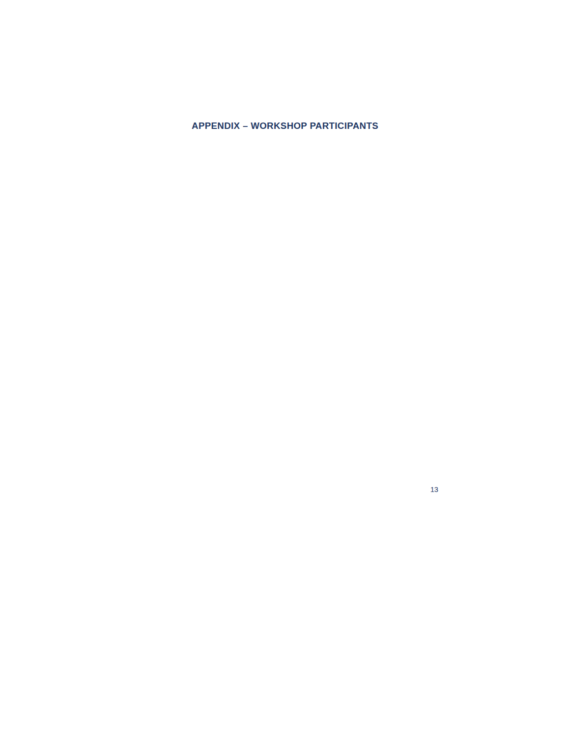APPENDIX – WORKSHOP PARTICIPANTS
13